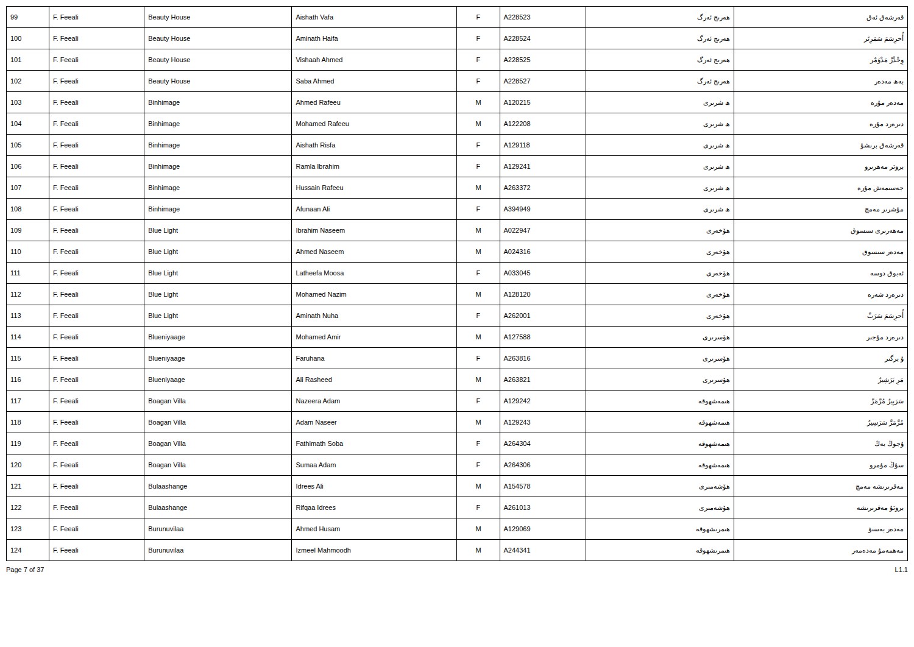| 99 | F. Feeali | Beauty House | Aishath Vafa | F | A228523 | ھەرىج ئەرگ | قەرشەق ئەق |
| 100 | F. Feeali | Beauty House | Aminath Haifa | F | A228524 | ھەرىج ئەرگ | أُحرِسَمَ سَمَرِتَر |
| 101 | F. Feeali | Beauty House | Vishaah Ahmed | F | A228525 | ھەرىج ئەرگ | وِحْدَّرْ مَدْوَمْر |
| 102 | F. Feeali | Beauty House | Saba Ahmed | F | A228527 | ھەرىج ئەرگ | بەھ مەدەر |
| 103 | F. Feeali | Binhimage | Ahmed Rafeeu | M | A120215 | ھ شرىرى | مەدەر مۇرە |
| 104 | F. Feeali | Binhimage | Mohamed Rafeeu | M | A122208 | ھ شرىرى | دىرەرد مۇرە |
| 105 | F. Feeali | Binhimage | Aishath Risfa | F | A129118 | ھ شرىرى | قەرشەق برىشۇ |
| 106 | F. Feeali | Binhimage | Ramla Ibrahim | F | A129241 | ھ شرىرى | بروتر مەھرىرو |
| 107 | F. Feeali | Binhimage | Hussain Rafeeu | M | A263372 | ھ شرىرى | جەسىمەش مۇرە |
| 108 | F. Feeali | Binhimage | Afunaan Ali | F | A394949 | ھ شرىرى | مۇشرىر مەمچ |
| 109 | F. Feeali | Blue Light | Ibrahim Naseem | M | A022947 | ھۆخەرى | مەھەرىرى سىسوق |
| 110 | F. Feeali | Blue Light | Ahmed Naseem | M | A024316 | ھۆخەرى | مەدەر سىسوق |
| 111 | F. Feeali | Blue Light | Latheefa Moosa | F | A033045 | ھۆخەرى | ئەبوق دوسە |
| 112 | F. Feeali | Blue Light | Mohamed Nazim | M | A128120 | ھۆخەرى | دىرەرد شەرە |
| 113 | F. Feeali | Blue Light | Aminath Nuha | F | A262001 | ھۆخەرى | أُحرِسَمَ سَرَبَّ |
| 114 | F. Feeali | Blueniyaage | Mohamed Amir | M | A127588 | ھۆسرىرى | دىرەرد مۇجىر |
| 115 | F. Feeali | Blueniyaage | Faruhana | F | A263816 | ھۆسرىرى | ۇ برگىر |
| 116 | F. Feeali | Blueniyaage | Ali Rasheed | M | A263821 | ھۆسرىرى | مَرِ بَرَشِيرٌ |
| 117 | F. Feeali | Boagan Villa | Nazeera Adam | F | A129242 | ھىمەشھوقە | سَرَبِيرٌ مُرَّمَرَّ |
| 118 | F. Feeali | Boagan Villa | Adam Naseer | M | A129243 | ھىمەشھوقە | مُرَّمَرَّ سَرَسِيرٌ |
| 119 | F. Feeali | Boagan Villa | Fathimath Soba | F | A264304 | ھىمەشھوقە | ۇجوڭ بەڭ |
| 120 | F. Feeali | Boagan Villa | Sumaa Adam | F | A264306 | ھىمەشھوقە | سۇڭ مۇمرو |
| 121 | F. Feeali | Bulaashange | Idrees Ali | M | A154578 | ھۆشەمىرى | مەقرىرىشە مەمچ |
| 122 | F. Feeali | Bulaashange | Rifqaa Idrees | F | A261013 | ھۆشەمىرى | بروتۇ مەقرىرىشە |
| 123 | F. Feeali | Burunuvilaa | Ahmed Husam | M | A129069 | ھىمرىشھوقە | مەدەر بەسىۋ |
| 124 | F. Feeali | Burunuvilaa | Izmeel Mahmoodh | M | A244341 | ھىمرىشھوقە | مەھمەمۇ مەدەمەر |
Page 7 of 37 L1.1